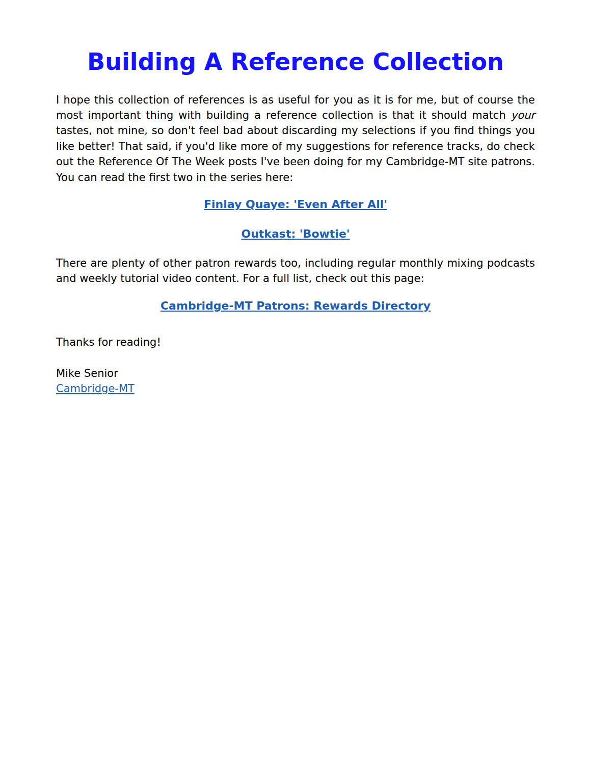Building A Reference Collection
I hope this collection of references is as useful for you as it is for me, but of course the most important thing with building a reference collection is that it should match your tastes, not mine, so don't feel bad about discarding my selections if you find things you like better! That said, if you'd like more of my suggestions for reference tracks, do check out the Reference Of The Week posts I've been doing for my Cambridge-MT site patrons. You can read the first two in the series here:
Finlay Quaye: 'Even After All'
Outkast: 'Bowtie'
There are plenty of other patron rewards too, including regular monthly mixing podcasts and weekly tutorial video content. For a full list, check out this page:
Cambridge-MT Patrons: Rewards Directory
Thanks for reading!
Mike Senior
Cambridge-MT